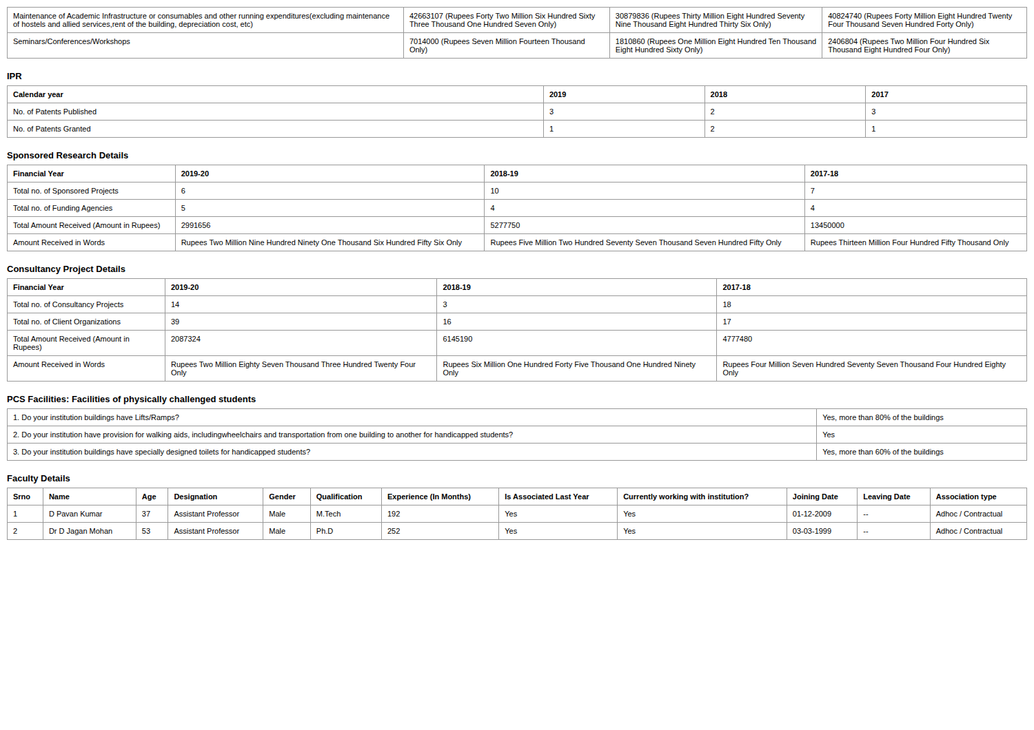| Maintenance of Academic Infrastructure or consumables and other running expenditures(excluding maintenance of hostels and allied services,rent of the building, depreciation cost, etc) | 42663107 (Rupees Forty Two Million Six Hundred Sixty Three Thousand One Hundred Seven Only) | 30879836 (Rupees Thirty Million Eight Hundred Seventy Nine Thousand Eight Hundred Thirty Six Only) | 40824740 (Rupees Forty Million Eight Hundred Twenty Four Thousand Seven Hundred Forty Only) |
| Seminars/Conferences/Workshops | 7014000 (Rupees Seven Million Fourteen Thousand Only) | 1810860 (Rupees One Million Eight Hundred Ten Thousand Eight Hundred Sixty Only) | 2406804 (Rupees Two Million Four Hundred Six Thousand Eight Hundred Four Only) |
IPR
| Calendar year | 2019 | 2018 | 2017 |
| --- | --- | --- | --- |
| No. of Patents Published | 3 | 2 | 3 |
| No. of Patents Granted | 1 | 2 | 1 |
Sponsored Research Details
| Financial Year | 2019-20 | 2018-19 | 2017-18 |
| --- | --- | --- | --- |
| Total no. of Sponsored Projects | 6 | 10 | 7 |
| Total no. of Funding Agencies | 5 | 4 | 4 |
| Total Amount Received (Amount in Rupees) | 2991656 | 5277750 | 13450000 |
| Amount Received in Words | Rupees Two Million Nine Hundred Ninety One Thousand Six Hundred Fifty Six Only | Rupees Five Million Two Hundred Seventy Seven Thousand Seven Hundred Fifty Only | Rupees Thirteen Million Four Hundred Fifty Thousand Only |
Consultancy Project Details
| Financial Year | 2019-20 | 2018-19 | 2017-18 |
| --- | --- | --- | --- |
| Total no. of Consultancy Projects | 14 | 3 | 18 |
| Total no. of Client Organizations | 39 | 16 | 17 |
| Total Amount Received (Amount in Rupees) | 2087324 | 6145190 | 4777480 |
| Amount Received in Words | Rupees Two Million Eighty Seven Thousand Three Hundred Twenty Four Only | Rupees Six Million One Hundred Forty Five Thousand One Hundred Ninety Only | Rupees Four Million Seven Hundred Seventy Seven Thousand Four Hundred Eighty Only |
PCS Facilities: Facilities of physically challenged students
| 1. Do your institution buildings have Lifts/Ramps? | Yes, more than 80% of the buildings |
| 2. Do your institution have provision for walking aids, includingwheelchairs and transportation from one building to another for handicapped students? | Yes |
| 3. Do your institution buildings have specially designed toilets for handicapped students? | Yes, more than 60% of the buildings |
Faculty Details
| Srno | Name | Age | Designation | Gender | Qualification | Experience (In Months) | Is Associated Last Year | Currently working with institution? | Joining Date | Leaving Date | Association type |
| --- | --- | --- | --- | --- | --- | --- | --- | --- | --- | --- | --- |
| 1 | D Pavan Kumar | 37 | Assistant Professor | Male | M.Tech | 192 | Yes | Yes | 01-12-2009 | -- | Adhoc / Contractual |
| 2 | Dr D Jagan Mohan | 53 | Assistant Professor | Male | Ph.D | 252 | Yes | Yes | 03-03-1999 | -- | Adhoc / Contractual |